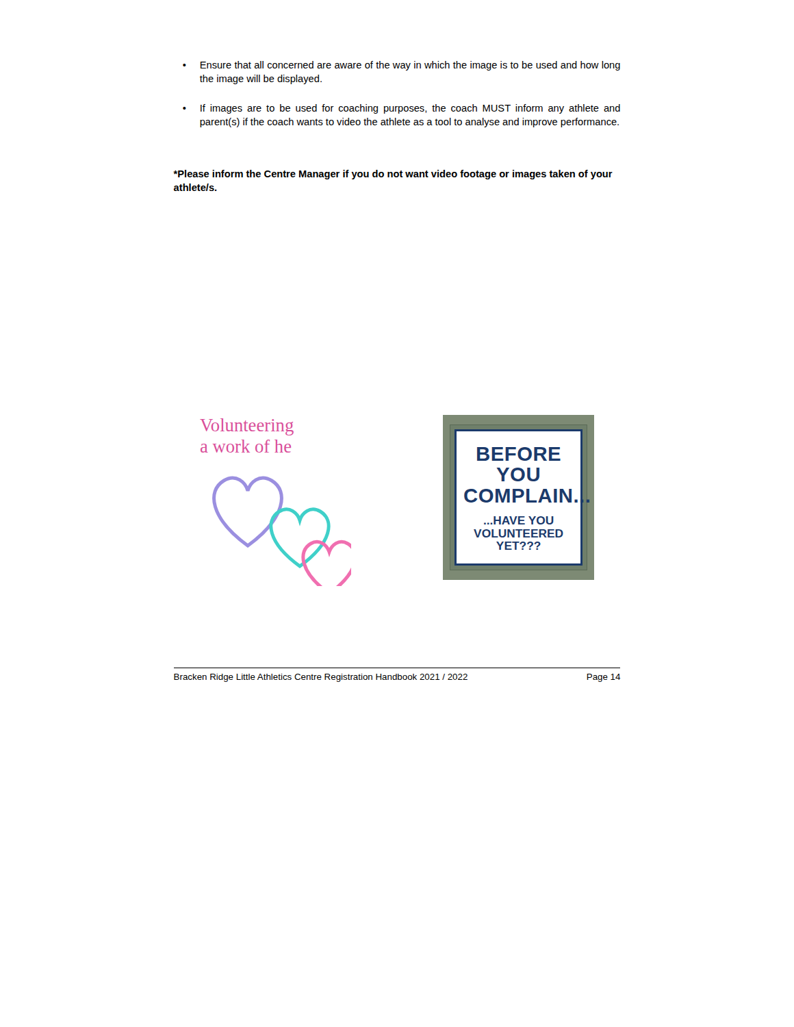Ensure that all concerned are aware of the way in which the image is to be used and how long the image will be displayed.
If images are to be used for coaching purposes, the coach MUST inform any athlete and parent(s) if the coach wants to video the athlete as a tool to analyse and improve performance.
*Please inform the Centre Manager if you do not want video footage or images taken of your athlete/s.
Volunteering
a work of he
BEFORE
YOU
COMPLAIN...
...HAVE YOU
VOLUNTEERED
YET???
Bracken Ridge Little Athletics Centre Registration Handbook 2021 / 2022 Page 14